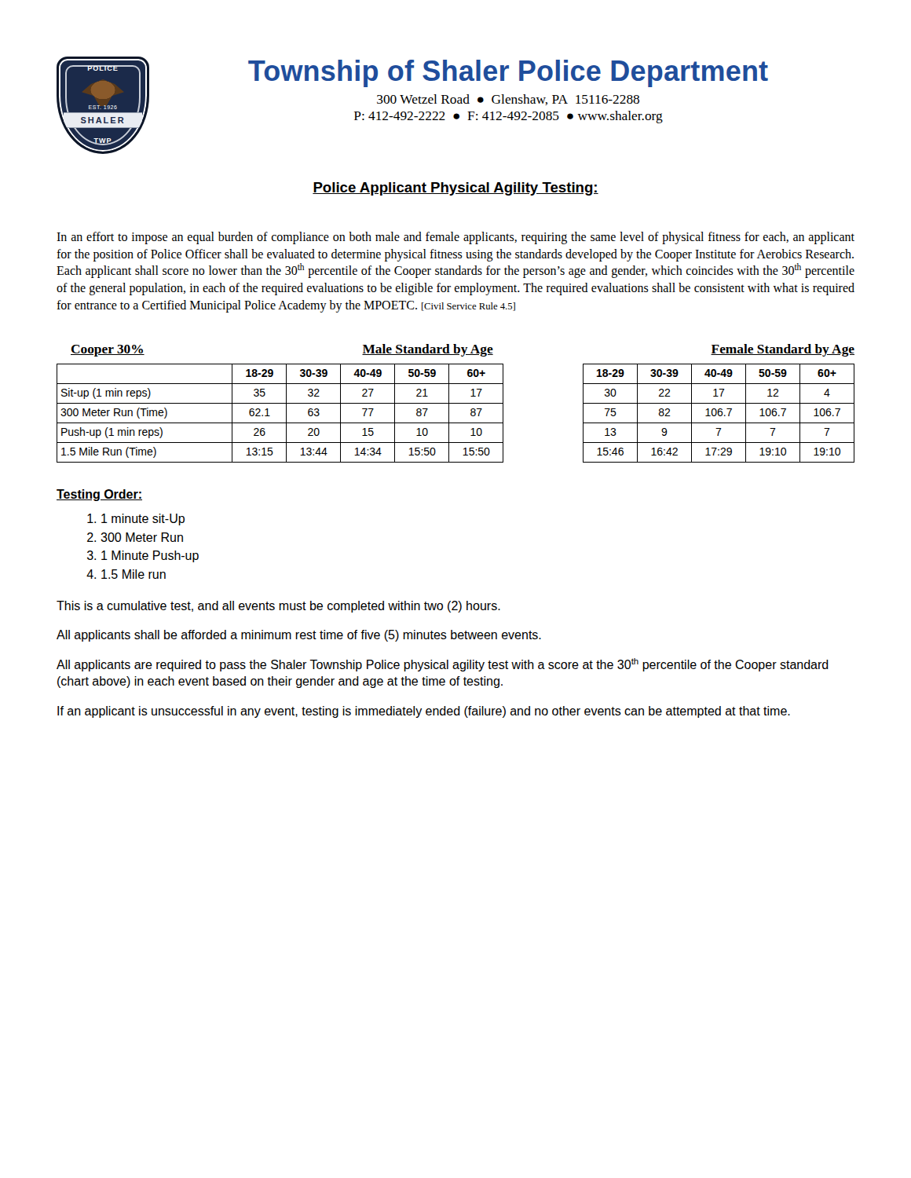POLICE
EST. 1926
SHALER
TWP
Township of Shaler Police Department
300 Wetzel Road ● Glenshaw, PA 15116-2288
P: 412-492-2222 ● F: 412-492-2085 ● www.shaler.org
Police Applicant Physical Agility Testing:
In an effort to impose an equal burden of compliance on both male and female applicants, requiring the same level of physical fitness for each, an applicant for the position of Police Officer shall be evaluated to determine physical fitness using the standards developed by the Cooper Institute for Aerobics Research. Each applicant shall score no lower than the 30th percentile of the Cooper standards for the person’s age and gender, which coincides with the 30th percentile of the general population, in each of the required evaluations to be eligible for employment. The required evaluations shall be consistent with what is required for entrance to a Certified Municipal Police Academy by the MPOETC. [Civil Service Rule 4.5]
Cooper 30% Male Standard by Age Female Standard by Age
| | 18-29 | 30-39 | 40-49 | 50-59 | 60+ | | 18-29 | 30-39 | 40-49 | 50-59 | 60+ |
| --- | --- | --- | --- | --- | --- | --- | --- | --- | --- | --- | --- |
| Sit-up (1 min reps) | 35 | 32 | 27 | 21 | 17 | | 30 | 22 | 17 | 12 | 4 |
| 300 Meter Run (Time) | 62.1 | 63 | 77 | 87 | 87 | | 75 | 82 | 106.7 | 106.7 | 106.7 |
| Push-up (1 min reps) | 26 | 20 | 15 | 10 | 10 | | 13 | 9 | 7 | 7 | 7 |
| 1.5 Mile Run (Time) | 13:15 | 13:44 | 14:34 | 15:50 | 15:50 | | 15:46 | 16:42 | 17:29 | 19:10 | 19:10 |
Testing Order:
1 minute sit-Up
300 Meter Run
1 Minute Push-up
1.5 Mile run
This is a cumulative test, and all events must be completed within two (2) hours.
All applicants shall be afforded a minimum rest time of five (5) minutes between events.
All applicants are required to pass the Shaler Township Police physical agility test with a score at the 30th percentile of the Cooper standard (chart above) in each event based on their gender and age at the time of testing.
If an applicant is unsuccessful in any event, testing is immediately ended (failure) and no other events can be attempted at that time.